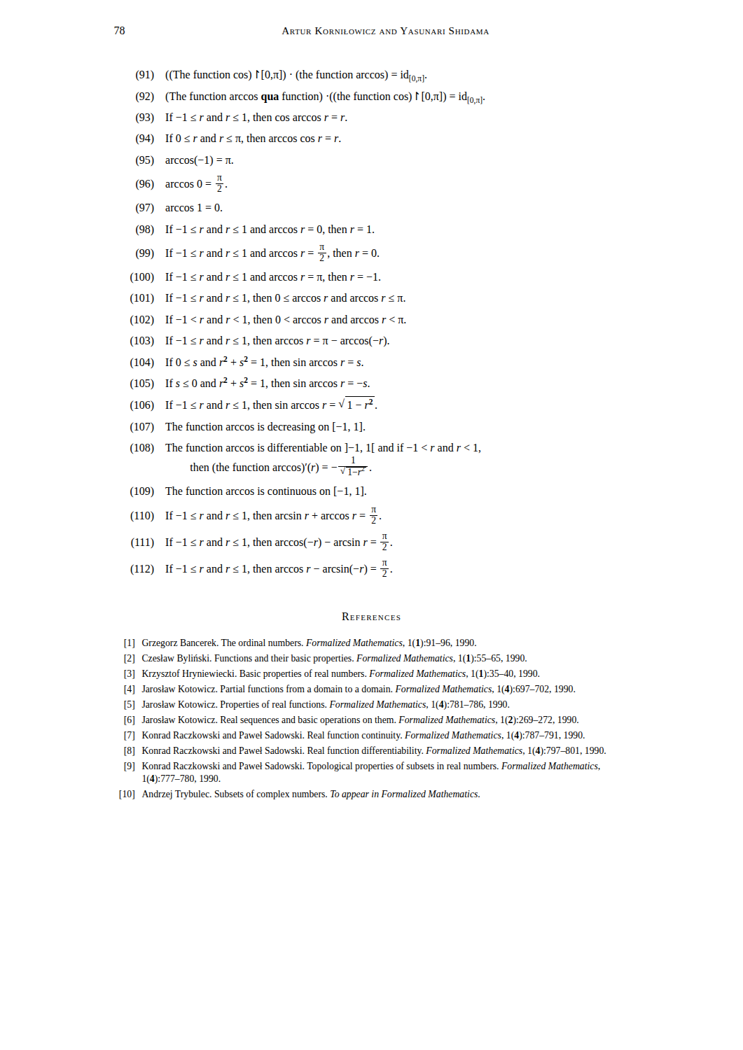78 Artur Korniłowicz and Yasunari Shidama
(91)((The function cos)↾[0,π]) · (the function arccos) = id[0,π].
(92)(The function arccos qua function) ·((the function cos)↾[0,π]) = id[0,π].
(93) If −1 ≤ r and r ≤ 1, then cos arccos r = r.
(94) If 0 ≤ r and r ≤ π, then arccos cos r = r.
(95) arccos(−1) = π.
(96) arccos 0 = π 2.
(97) arccos 1 = 0.
(98) If −1 ≤ r and r ≤ 1 and arccos r = 0, then r = 1.
(99) If −1 ≤ r and r ≤ 1 and arccos r = π 2, then r = 0.
(100) If −1 ≤ r and r ≤ 1 and arccos r = π, then r = −1.
(101) If −1 ≤ r and r ≤ 1, then 0 ≤ arccos r and arccos r ≤ π.
(102) If −1 < r and r < 1, then 0 < arccos r and arccos r < π.
(103) If −1 ≤ r and r ≤ 1, then arccos r = π − arccos(−r).
(104) If 0 ≤ s and r2 + s2 = 1, then sin arccos r = s.
(105) If s ≤ 0 and r2 + s2 = 1, then sin arccos r = −s.
(106) If −1 ≤ r and r ≤ 1, then sin arccos r = 1 − r2.
(107) The function arccos is decreasing on [−1, 1].
(108) The function arccos is differentiable on ]−1, 1[ and if −1 < r and r < 1, then (the function arccos)′(r) = −11−r2.
(109) The function arccos is continuous on [−1, 1].
(110) If −1 ≤ r and r ≤ 1, then arcsin r + arccos r = π 2.
(111) If −1 ≤ r and r ≤ 1, then arccos(−r) − arcsin r = π 2.
(112) If −1 ≤ r and r ≤ 1, then arccos r − arcsin(−r) = π 2.
References
[1] Grzegorz Bancerek. The ordinal numbers. Formalized Mathematics, 1(1):91–96, 1990.
[2] Czesław Byliński. Functions and their basic properties. Formalized Mathematics, 1(1):55–65, 1990.
[3] Krzysztof Hryniewiecki. Basic properties of real numbers. Formalized Mathematics, 1(1):35–40, 1990.
[4] Jarosław Kotowicz. Partial functions from a domain to a domain. Formalized Mathematics, 1(4):697–702, 1990.
[5] Jarosław Kotowicz. Properties of real functions. Formalized Mathematics, 1(4):781–786, 1990.
[6] Jarosław Kotowicz. Real sequences and basic operations on them. Formalized Mathematics, 1(2):269–272, 1990.
[7] Konrad Raczkowski and Paweł Sadowski. Real function continuity. Formalized Mathematics, 1(4):787–791, 1990.
[8] Konrad Raczkowski and Paweł Sadowski. Real function differentiability. Formalized Mathematics, 1(4):797–801, 1990.
[9] Konrad Raczkowski and Paweł Sadowski. Topological properties of subsets in real numbers. Formalized Mathematics, 1(4):777–780, 1990.
[10] Andrzej Trybulec. Subsets of complex numbers. To appear in Formalized Mathematics.